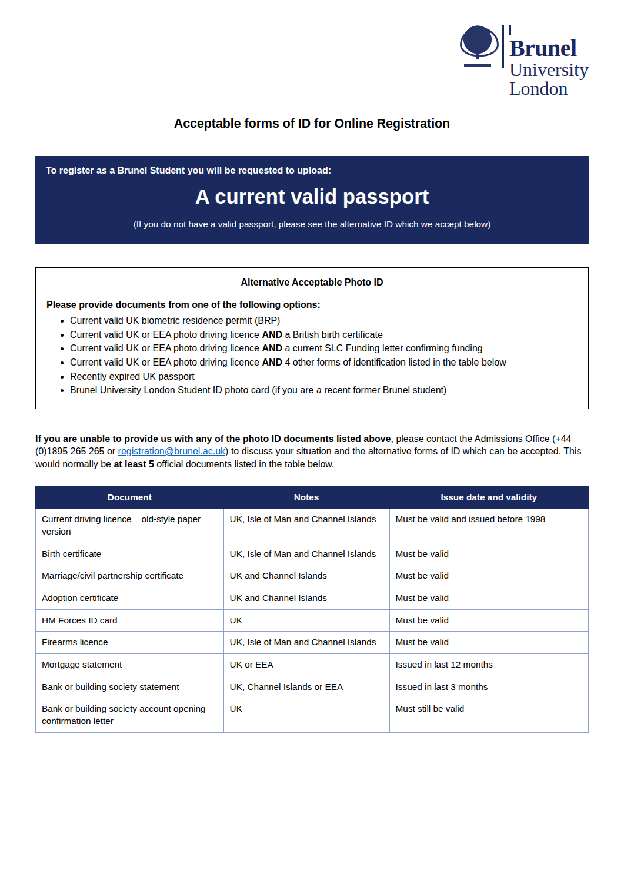Brunel University London
Acceptable forms of ID for Online Registration
To register as a Brunel Student you will be requested to upload:
A current valid passport
(If you do not have a valid passport, please see the alternative ID which we accept below)
Alternative Acceptable Photo ID
Please provide documents from one of the following options:
Current valid UK biometric residence permit (BRP)
Current valid UK or EEA photo driving licence AND a British birth certificate
Current valid UK or EEA photo driving licence AND a current SLC Funding letter confirming funding
Current valid UK or EEA photo driving licence AND 4 other forms of identification listed in the table below
Recently expired UK passport
Brunel University London Student ID photo card (if you are a recent former Brunel student)
If you are unable to provide us with any of the photo ID documents listed above, please contact the Admissions Office (+44 (0)1895 265 265 or registration@brunel.ac.uk) to discuss your situation and the alternative forms of ID which can be accepted. This would normally be at least 5 official documents listed in the table below.
| Document | Notes | Issue date and validity |
| --- | --- | --- |
| Current driving licence – old-style paper version | UK, Isle of Man and Channel Islands | Must be valid and issued before 1998 |
| Birth certificate | UK, Isle of Man and Channel Islands | Must be valid |
| Marriage/civil partnership certificate | UK and Channel Islands | Must be valid |
| Adoption certificate | UK and Channel Islands | Must be valid |
| HM Forces ID card | UK | Must be valid |
| Firearms licence | UK, Isle of Man and Channel Islands | Must be valid |
| Mortgage statement | UK or EEA | Issued in last 12 months |
| Bank or building society statement | UK, Channel Islands or EEA | Issued in last 3 months |
| Bank or building society account opening confirmation letter | UK | Must still be valid |